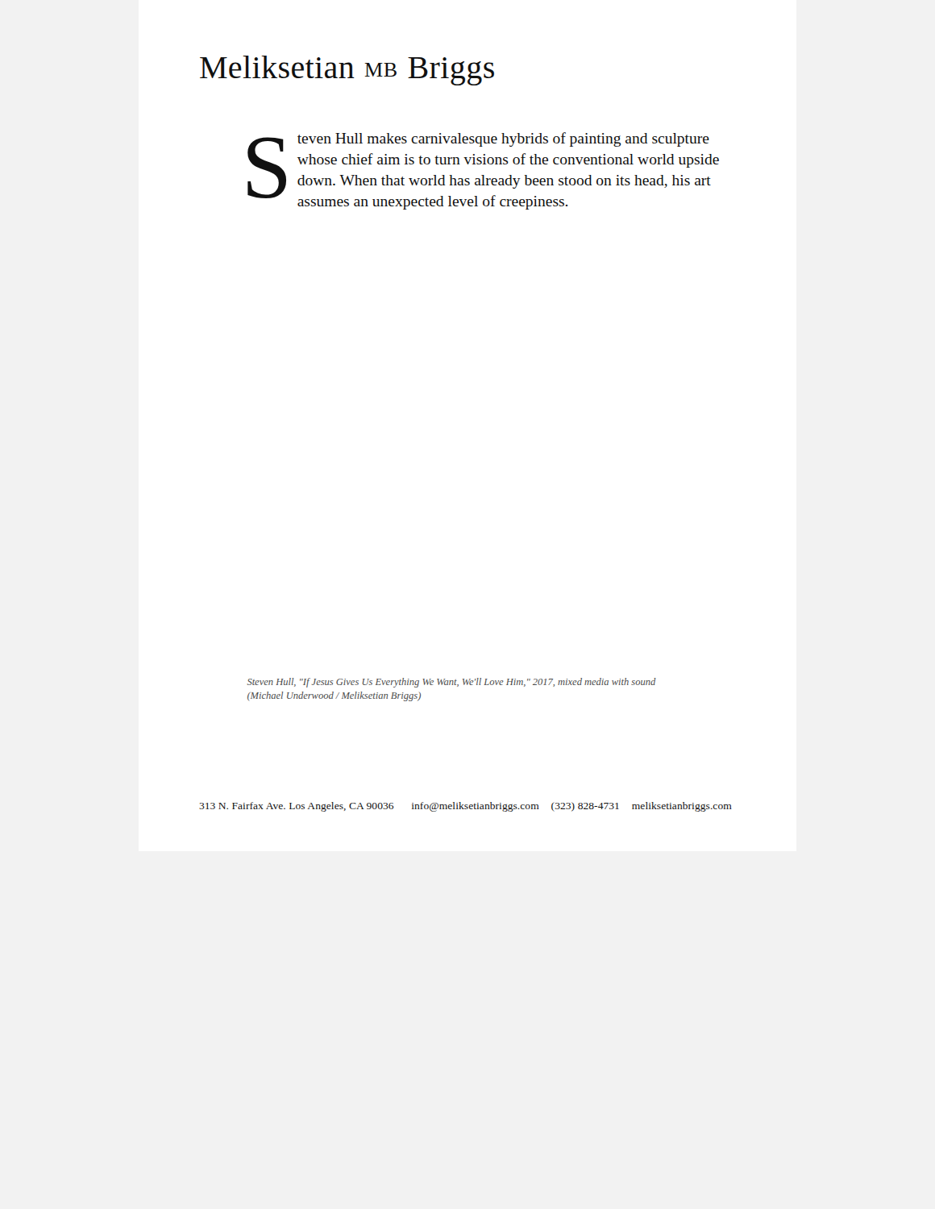Meliksetian MB Briggs
Steven Hull makes carnivalesque hybrids of painting and sculpture whose chief aim is to turn visions of the conventional world upside down. When that world has already been stood on its head, his art assumes an unexpected level of creepiness.
Steven Hull, "If Jesus Gives Us Everything We Want, We'll Love Him," 2017, mixed media with sound (Michael Underwood / Meliksetian Briggs)
313 N. Fairfax Ave. Los Angeles, CA 90036 info@meliksetianbriggs.com (323) 828-4731 meliksetianbriggs.com